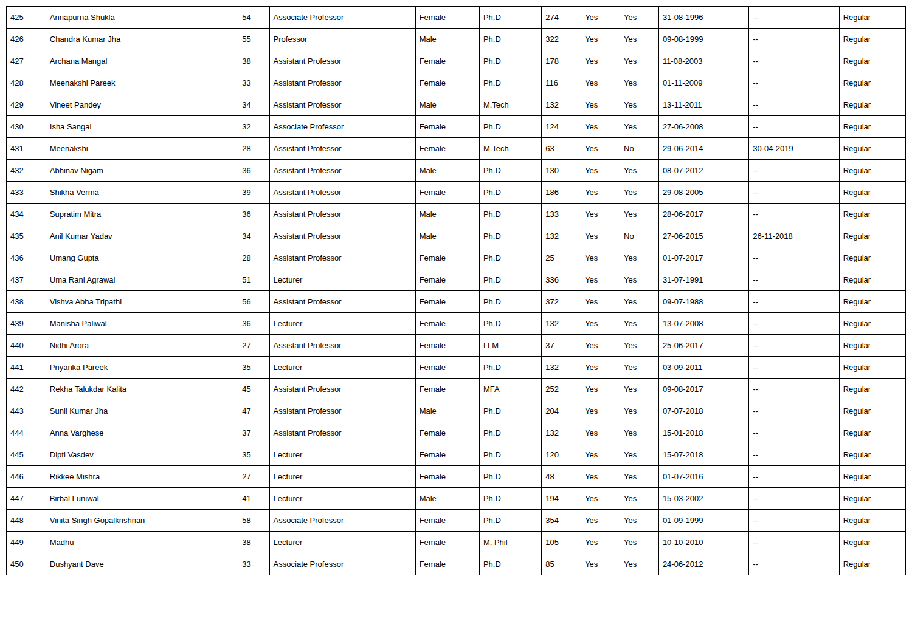| 425 | Annapurna Shukla | 54 | Associate Professor | Female | Ph.D | 274 | Yes | Yes | 31-08-1996 | -- | Regular |
| 426 | Chandra Kumar Jha | 55 | Professor | Male | Ph.D | 322 | Yes | Yes | 09-08-1999 | -- | Regular |
| 427 | Archana Mangal | 38 | Assistant Professor | Female | Ph.D | 178 | Yes | Yes | 11-08-2003 | -- | Regular |
| 428 | Meenakshi Pareek | 33 | Assistant Professor | Female | Ph.D | 116 | Yes | Yes | 01-11-2009 | -- | Regular |
| 429 | Vineet Pandey | 34 | Assistant Professor | Male | M.Tech | 132 | Yes | Yes | 13-11-2011 | -- | Regular |
| 430 | Isha Sangal | 32 | Associate Professor | Female | Ph.D | 124 | Yes | Yes | 27-06-2008 | -- | Regular |
| 431 | Meenakshi | 28 | Assistant Professor | Female | M.Tech | 63 | Yes | No | 29-06-2014 | 30-04-2019 | Regular |
| 432 | Abhinav Nigam | 36 | Assistant Professor | Male | Ph.D | 130 | Yes | Yes | 08-07-2012 | -- | Regular |
| 433 | Shikha Verma | 39 | Assistant Professor | Female | Ph.D | 186 | Yes | Yes | 29-08-2005 | -- | Regular |
| 434 | Supratim Mitra | 36 | Assistant Professor | Male | Ph.D | 133 | Yes | Yes | 28-06-2017 | -- | Regular |
| 435 | Anil Kumar Yadav | 34 | Assistant Professor | Male | Ph.D | 132 | Yes | No | 27-06-2015 | 26-11-2018 | Regular |
| 436 | Umang Gupta | 28 | Assistant Professor | Female | Ph.D | 25 | Yes | Yes | 01-07-2017 | -- | Regular |
| 437 | Uma Rani Agrawal | 51 | Lecturer | Female | Ph.D | 336 | Yes | Yes | 31-07-1991 | -- | Regular |
| 438 | Vishva Abha Tripathi | 56 | Assistant Professor | Female | Ph.D | 372 | Yes | Yes | 09-07-1988 | -- | Regular |
| 439 | Manisha Paliwal | 36 | Lecturer | Female | Ph.D | 132 | Yes | Yes | 13-07-2008 | -- | Regular |
| 440 | Nidhi Arora | 27 | Assistant Professor | Female | LLM | 37 | Yes | Yes | 25-06-2017 | -- | Regular |
| 441 | Priyanka Pareek | 35 | Lecturer | Female | Ph.D | 132 | Yes | Yes | 03-09-2011 | -- | Regular |
| 442 | Rekha Talukdar Kalita | 45 | Assistant Professor | Female | MFA | 252 | Yes | Yes | 09-08-2017 | -- | Regular |
| 443 | Sunil Kumar Jha | 47 | Assistant Professor | Male | Ph.D | 204 | Yes | Yes | 07-07-2018 | -- | Regular |
| 444 | Anna Varghese | 37 | Assistant Professor | Female | Ph.D | 132 | Yes | Yes | 15-01-2018 | -- | Regular |
| 445 | Dipti Vasdev | 35 | Lecturer | Female | Ph.D | 120 | Yes | Yes | 15-07-2018 | -- | Regular |
| 446 | Rikkee Mishra | 27 | Lecturer | Female | Ph.D | 48 | Yes | Yes | 01-07-2016 | -- | Regular |
| 447 | Birbal Luniwal | 41 | Lecturer | Male | Ph.D | 194 | Yes | Yes | 15-03-2002 | -- | Regular |
| 448 | Vinita Singh Gopalkrishnan | 58 | Associate Professor | Female | Ph.D | 354 | Yes | Yes | 01-09-1999 | -- | Regular |
| 449 | Madhu | 38 | Lecturer | Female | M. Phil | 105 | Yes | Yes | 10-10-2010 | -- | Regular |
| 450 | Dushyant Dave | 33 | Associate Professor | Female | Ph.D | 85 | Yes | Yes | 24-06-2012 | -- | Regular |